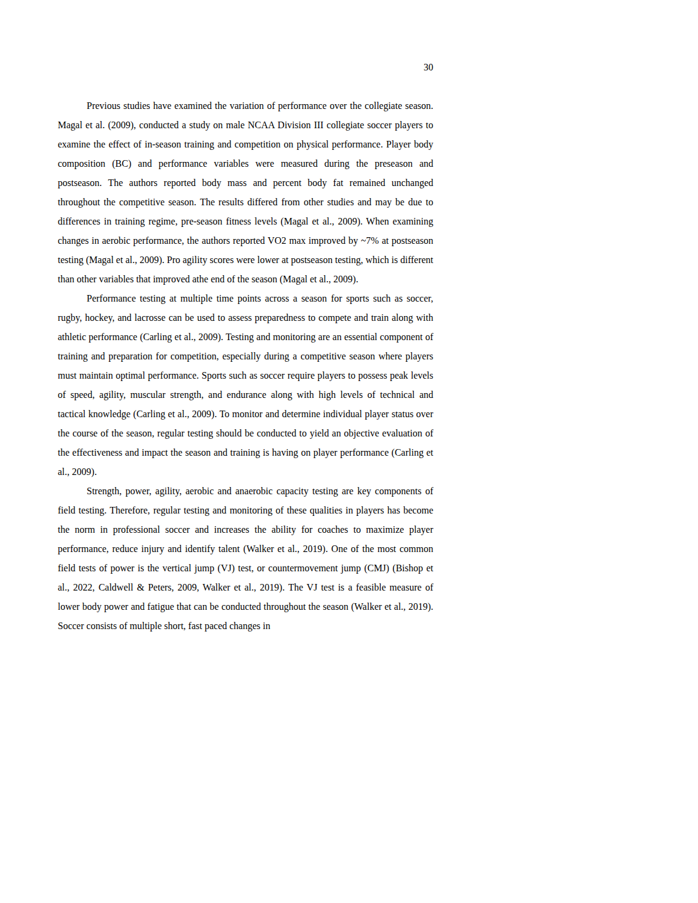30
Previous studies have examined the variation of performance over the collegiate season. Magal et al. (2009), conducted a study on male NCAA Division III collegiate soccer players to examine the effect of in-season training and competition on physical performance. Player body composition (BC) and performance variables were measured during the preseason and postseason. The authors reported body mass and percent body fat remained unchanged throughout the competitive season. The results differed from other studies and may be due to differences in training regime, pre-season fitness levels (Magal et al., 2009). When examining changes in aerobic performance, the authors reported VO2 max improved by ~7% at postseason testing (Magal et al., 2009). Pro agility scores were lower at postseason testing, which is different than other variables that improved athe end of the season (Magal et al., 2009).
Performance testing at multiple time points across a season for sports such as soccer, rugby, hockey, and lacrosse can be used to assess preparedness to compete and train along with athletic performance (Carling et al., 2009). Testing and monitoring are an essential component of training and preparation for competition, especially during a competitive season where players must maintain optimal performance. Sports such as soccer require players to possess peak levels of speed, agility, muscular strength, and endurance along with high levels of technical and tactical knowledge (Carling et al., 2009). To monitor and determine individual player status over the course of the season, regular testing should be conducted to yield an objective evaluation of the effectiveness and impact the season and training is having on player performance (Carling et al., 2009).
Strength, power, agility, aerobic and anaerobic capacity testing are key components of field testing. Therefore, regular testing and monitoring of these qualities in players has become the norm in professional soccer and increases the ability for coaches to maximize player performance, reduce injury and identify talent (Walker et al., 2019). One of the most common field tests of power is the vertical jump (VJ) test, or countermovement jump (CMJ) (Bishop et al., 2022, Caldwell & Peters, 2009, Walker et al., 2019). The VJ test is a feasible measure of lower body power and fatigue that can be conducted throughout the season (Walker et al., 2019). Soccer consists of multiple short, fast paced changes in